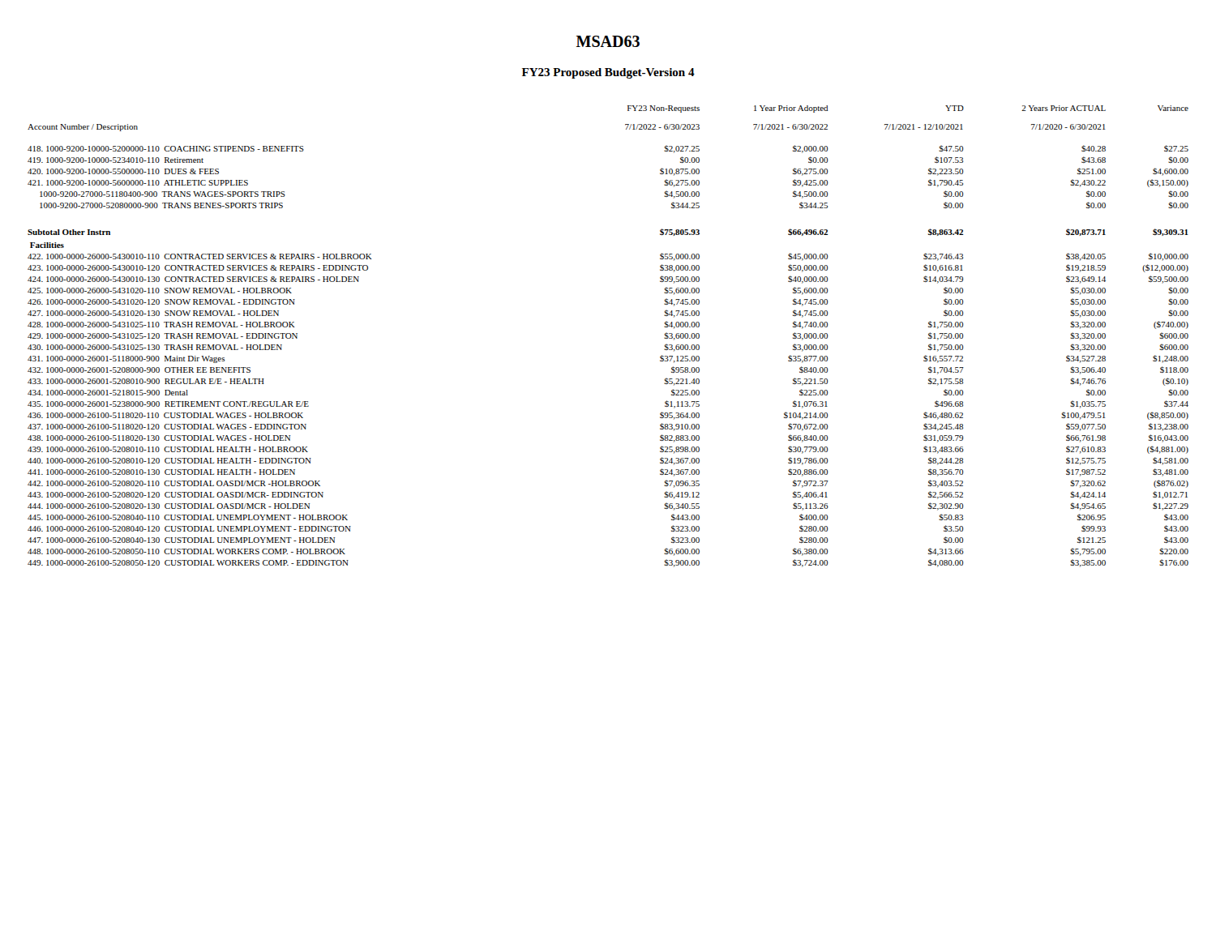MSAD63
FY23 Proposed Budget-Version 4
| | FY23 Non-Requests | 1 Year Prior Adopted | YTD | 2 Years Prior ACTUAL | Variance |
| --- | --- | --- | --- | --- | --- |
| Account Number / Description | 7/1/2022 - 6/30/2023 | 7/1/2021 - 6/30/2022 | 7/1/2021 - 12/10/2021 | 7/1/2020 - 6/30/2021 | |
| 418. 1000-9200-10000-5200000-110 COACHING STIPENDS - BENEFITS | $2,027.25 | $2,000.00 | $47.50 | $40.28 | $27.25 |
| 419. 1000-9200-10000-5234010-110 Retirement | $0.00 | $0.00 | $107.53 | $43.68 | $0.00 |
| 420. 1000-9200-10000-5500000-110 DUES & FEES | $10,875.00 | $6,275.00 | $2,223.50 | $251.00 | $4,600.00 |
| 421. 1000-9200-10000-5600000-110 ATHLETIC SUPPLIES | $6,275.00 | $9,425.00 | $1,790.45 | $2,430.22 | ($3,150.00) |
| 1000-9200-27000-51180400-900 TRANS WAGES-SPORTS TRIPS | $4,500.00 | $4,500.00 | $0.00 | $0.00 | $0.00 |
| 1000-9200-27000-52080000-900 TRANS BENES-SPORTS TRIPS | $344.25 | $344.25 | $0.00 | $0.00 | $0.00 |
| Subtotal Other Instrn | $75,805.93 | $66,496.62 | $8,863.42 | $20,873.71 | $9,309.31 |
| Facilities | |
| 422. 1000-0000-26000-5430010-110 CONTRACTED SERVICES & REPAIRS - HOLBROOK | $55,000.00 | $45,000.00 | $23,746.43 | $38,420.05 | $10,000.00 |
| 423. 1000-0000-26000-5430010-120 CONTRACTED SERVICES & REPAIRS - EDDINGTO | $38,000.00 | $50,000.00 | $10,616.81 | $19,218.59 | ($12,000.00) |
| 424. 1000-0000-26000-5430010-130 CONTRACTED SERVICES & REPAIRS - HOLDEN | $99,500.00 | $40,000.00 | $14,034.79 | $23,649.14 | $59,500.00 |
| 425. 1000-0000-26000-5431020-110 SNOW REMOVAL - HOLBROOK | $5,600.00 | $5,600.00 | $0.00 | $5,030.00 | $0.00 |
| 426. 1000-0000-26000-5431020-120 SNOW REMOVAL - EDDINGTON | $4,745.00 | $4,745.00 | $0.00 | $5,030.00 | $0.00 |
| 427. 1000-0000-26000-5431020-130 SNOW REMOVAL - HOLDEN | $4,745.00 | $4,745.00 | $0.00 | $5,030.00 | $0.00 |
| 428. 1000-0000-26000-5431025-110 TRASH REMOVAL - HOLBROOK | $4,000.00 | $4,740.00 | $1,750.00 | $3,320.00 | ($740.00) |
| 429. 1000-0000-26000-5431025-120 TRASH REMOVAL - EDDINGTON | $3,600.00 | $3,000.00 | $1,750.00 | $3,320.00 | $600.00 |
| 430. 1000-0000-26000-5431025-130 TRASH REMOVAL - HOLDEN | $3,600.00 | $3,000.00 | $1,750.00 | $3,320.00 | $600.00 |
| 431. 1000-0000-26001-5118000-900 Maint Dir Wages | $37,125.00 | $35,877.00 | $16,557.72 | $34,527.28 | $1,248.00 |
| 432. 1000-0000-26001-5208000-900 OTHER EE BENEFITS | $958.00 | $840.00 | $1,704.57 | $3,506.40 | $118.00 |
| 433. 1000-0000-26001-5208010-900 REGULAR E/E - HEALTH | $5,221.40 | $5,221.50 | $2,175.58 | $4,746.76 | ($0.10) |
| 434. 1000-0000-26001-5218015-900 Dental | $225.00 | $225.00 | $0.00 | $0.00 | $0.00 |
| 435. 1000-0000-26001-5238000-900 RETIREMENT CONT./REGULAR E/E | $1,113.75 | $1,076.31 | $496.68 | $1,035.75 | $37.44 |
| 436. 1000-0000-26100-5118020-110 CUSTODIAL WAGES - HOLBROOK | $95,364.00 | $104,214.00 | $46,480.62 | $100,479.51 | ($8,850.00) |
| 437. 1000-0000-26100-5118020-120 CUSTODIAL WAGES - EDDINGTON | $83,910.00 | $70,672.00 | $34,245.48 | $59,077.50 | $13,238.00 |
| 438. 1000-0000-26100-5118020-130 CUSTODIAL WAGES - HOLDEN | $82,883.00 | $66,840.00 | $31,059.79 | $66,761.98 | $16,043.00 |
| 439. 1000-0000-26100-5208010-110 CUSTODIAL HEALTH - HOLBROOK | $25,898.00 | $30,779.00 | $13,483.66 | $27,610.83 | ($4,881.00) |
| 440. 1000-0000-26100-5208010-120 CUSTODIAL HEALTH - EDDINGTON | $24,367.00 | $19,786.00 | $8,244.28 | $12,575.75 | $4,581.00 |
| 441. 1000-0000-26100-5208010-130 CUSTODIAL HEALTH - HOLDEN | $24,367.00 | $20,886.00 | $8,356.70 | $17,987.52 | $3,481.00 |
| 442. 1000-0000-26100-5208020-110 CUSTODIAL OASDI/MCR -HOLBROOK | $7,096.35 | $7,972.37 | $3,403.52 | $7,320.62 | ($876.02) |
| 443. 1000-0000-26100-5208020-120 CUSTODIAL OASDI/MCR- EDDINGTON | $6,419.12 | $5,406.41 | $2,566.52 | $4,424.14 | $1,012.71 |
| 444. 1000-0000-26100-5208020-130 CUSTODIAL OASDI/MCR - HOLDEN | $6,340.55 | $5,113.26 | $2,302.90 | $4,954.65 | $1,227.29 |
| 445. 1000-0000-26100-5208040-110 CUSTODIAL UNEMPLOYMENT - HOLBROOK | $443.00 | $400.00 | $50.83 | $206.95 | $43.00 |
| 446. 1000-0000-26100-5208040-120 CUSTODIAL UNEMPLOYMENT - EDDINGTON | $323.00 | $280.00 | $3.50 | $99.93 | $43.00 |
| 447. 1000-0000-26100-5208040-130 CUSTODIAL UNEMPLOYMENT - HOLDEN | $323.00 | $280.00 | $0.00 | $121.25 | $43.00 |
| 448. 1000-0000-26100-5208050-110 CUSTODIAL WORKERS COMP. - HOLBROOK | $6,600.00 | $6,380.00 | $4,313.66 | $5,795.00 | $220.00 |
| 449. 1000-0000-26100-5208050-120 CUSTODIAL WORKERS COMP. - EDDINGTON | $3,900.00 | $3,724.00 | $4,080.00 | $3,385.00 | $176.00 |